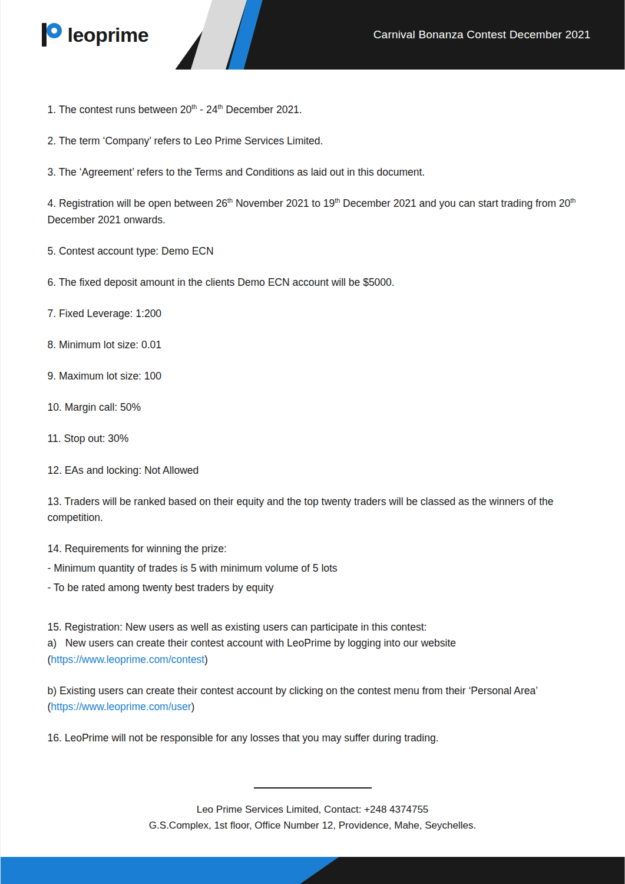leoprime
Carnival Bonanza Contest December 2021
1. The contest runs between 20th - 24th December 2021.
2. The term ‘Company’ refers to Leo Prime Services Limited.
3. The ‘Agreement’ refers to the Terms and Conditions as laid out in this document.
4. Registration will be open between 26th November 2021 to 19th December 2021 and you can start trading from 20th December 2021 onwards.
5. Contest account type: Demo ECN
6. The fixed deposit amount in the clients Demo ECN account will be $5000.
7. Fixed Leverage: 1:200
8. Minimum lot size: 0.01
9. Maximum lot size: 100
10. Margin call: 50%
11. Stop out: 30%
12. EAs and locking: Not Allowed
13. Traders will be ranked based on their equity and the top twenty traders will be classed as the winners of the competition.
14. Requirements for winning the prize:
- Minimum quantity of trades is 5 with minimum volume of 5 lots
- To be rated among twenty best traders by equity
15. Registration: New users as well as existing users can participate in this contest:
a) New users can create their contest account with LeoPrime by logging into our website (https://www.leoprime.com/contest)
b) Existing users can create their contest account by clicking on the contest menu from their ‘Personal Area’ (https://www.leoprime.com/user)
16. LeoPrime will not be responsible for any losses that you may suffer during trading.
Leo Prime Services Limited, Contact: +248 4374755
G.S.Complex, 1st floor, Office Number 12, Providence, Mahe, Seychelles.